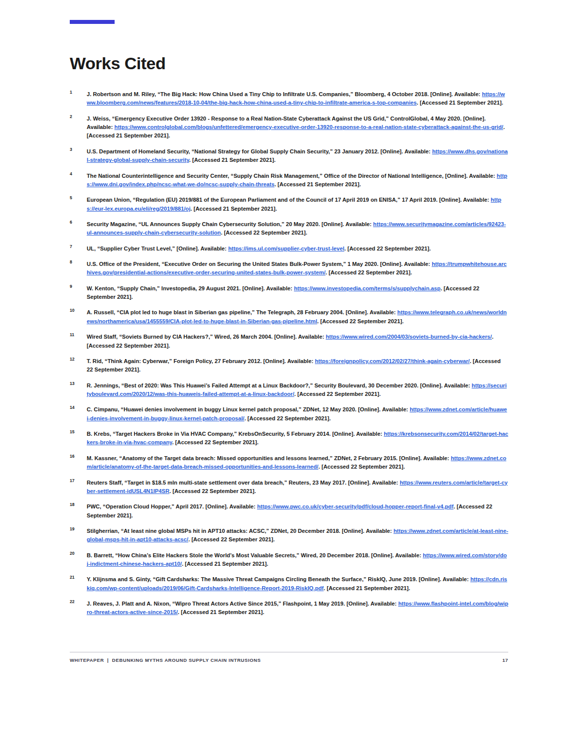Works Cited
J. Robertson and M. Riley, “The Big Hack: How China Used a Tiny Chip to Infiltrate U.S. Companies,” Bloomberg, 4 October 2018. [Online]. Available: https://www.bloomberg.com/news/features/2018-10-04/the-big-hack-how-china-used-a-tiny-chip-to-infiltrate-america-s-top-companies. [Accessed 21 September 2021].
J. Weiss, “Emergency Executive Order 13920 - Response to a Real Nation-State Cyberattack Against the US Grid,” ControlGlobal, 4 May 2020. [Online]. Available: https://www.controlglobal.com/blogs/unfettered/emergency-executive-order-13920-response-to-a-real-nation-state-cyberattack-against-the-us-grid/. [Accessed 21 September 2021].
U.S. Department of Homeland Security, “National Strategy for Global Supply Chain Security,” 23 January 2012. [Online]. Available: https://www.dhs.gov/national-strategy-global-supply-chain-security. [Accessed 21 September 2021].
The National Counterintelligence and Security Center, “Supply Chain Risk Management,” Office of the Director of National Intelligence, [Online]. Available: https://www.dni.gov/index.php/ncsc-what-we-do/ncsc-supply-chain-threats. [Accessed 21 September 2021].
European Union, “Regulation (EU) 2019/881 of the European Parliament and of the Council of 17 April 2019 on ENISA,” 17 April 2019. [Online]. Available: https://eur-lex.europa.eu/eli/reg/2019/881/oj. [Accessed 21 September 2021].
Security Magazine, “UL Announces Supply Chain Cybersecurity Solution,” 20 May 2020. [Online]. Available: https://www.securitymagazine.com/articles/92423-ul-announces-supply-chain-cybersecurity-solution. [Accessed 22 September 2021].
UL, “Supplier Cyber Trust Level,” [Online]. Available: https://ims.ul.com/supplier-cyber-trust-level. [Accessed 22 September 2021].
U.S. Office of the President, “Executive Order on Securing the United States Bulk-Power System,” 1 May 2020. [Online]. Available: https://trumpwhitehouse.archives.gov/presidential-actions/executive-order-securing-united-states-bulk-power-system/. [Accessed 22 September 2021].
W. Kenton, “Supply Chain,” Investopedia, 29 August 2021. [Online]. Available: https://www.investopedia.com/terms/s/supplychain.asp. [Accessed 22 September 2021].
A. Russell, “CIA plot led to huge blast in Siberian gas pipeline,” The Telegraph, 28 February 2004. [Online]. Available: https://www.telegraph.co.uk/news/worldnews/northamerica/usa/1455559/CIA-plot-led-to-huge-blast-in-Siberian-gas-pipeline.html. [Accessed 22 September 2021].
Wired Staff, “Soviets Burned by CIA Hackers?,” Wired, 26 March 2004. [Online]. Available: https://www.wired.com/2004/03/soviets-burned-by-cia-hackers/. [Accessed 22 September 2021].
T. Rid, “Think Again: Cyberwar,” Foreign Policy, 27 February 2012. [Online]. Available: https://foreignpolicy.com/2012/02/27/think-again-cyberwar/. [Accessed 22 September 2021].
R. Jennings, “Best of 2020: Was This Huawei’s Failed Attempt at a Linux Backdoor?,” Security Boulevard, 30 December 2020. [Online]. Available: https://securityboulevard.com/2020/12/was-this-huaweis-failed-attempt-at-a-linux-backdoor/. [Accessed 22 September 2021].
C. Cimpanu, “Huawei denies involvement in buggy Linux kernel patch proposal,” ZDNet, 12 May 2020. [Online]. Available: https://www.zdnet.com/article/huawei-denies-involvement-in-buggy-linux-kernel-patch-proposal/. [Accessed 22 September 2021].
B. Krebs, “Target Hackers Broke in Via HVAC Company,” KrebsOnSecurity, 5 February 2014. [Online]. Available: https://krebsonsecurity.com/2014/02/target-hackers-broke-in-via-hvac-company. [Accessed 22 September 2021].
M. Kassner, “Anatomy of the Target data breach: Missed opportunities and lessons learned,” ZDNet, 2 February 2015. [Online]. Available: https://www.zdnet.com/article/anatomy-of-the-target-data-breach-missed-opportunities-and-lessons-learned/. [Accessed 22 September 2021].
Reuters Staff, “Target in $18.5 mln multi-state settlement over data breach,” Reuters, 23 May 2017. [Online]. Available: https://www.reuters.com/article/target-cyber-settlement-idUSL4N1IP4SR. [Accessed 22 September 2021].
PWC, “Operation Cloud Hopper,” April 2017. [Online]. Available: https://www.pwc.co.uk/cyber-security/pdf/cloud-hopper-report-final-v4.pdf. [Accessed 22 September 2021].
Stilgherrian, “At least nine global MSPs hit in APT10 attacks: ACSC,” ZDNet, 20 December 2018. [Online]. Available: https://www.zdnet.com/article/at-least-nine-global-msps-hit-in-apt10-attacks-acsc/. [Accessed 22 September 2021].
B. Barrett, “How China’s Elite Hackers Stole the World’s Most Valuable Secrets,” Wired, 20 December 2018. [Online]. Available: https://www.wired.com/story/doj-indictment-chinese-hackers-apt10/. [Accessed 21 September 2021].
Y. Klijnsma and S. Ginty, “Gift Cardsharks: The Massive Threat Campaigns Circling Beneath the Surface,” RiskIQ, June 2019. [Online]. Available: https://cdn.riskiq.com/wp-content/uploads/2019/06/Gift-Cardsharks-Intelligence-Report-2019-RiskIQ.pdf. [Accessed 21 September 2021].
J. Reaves, J. Platt and A. Nixon, “Wipro Threat Actors Active Since 2015,” Flashpoint, 1 May 2019. [Online]. Available: https://www.flashpoint-intel.com/blog/wipro-threat-actors-active-since-2015/. [Accessed 21 September 2021].
WHITEPAPER | DEBUNKING MYTHS AROUND SUPPLY CHAIN INTRUSIONS 17